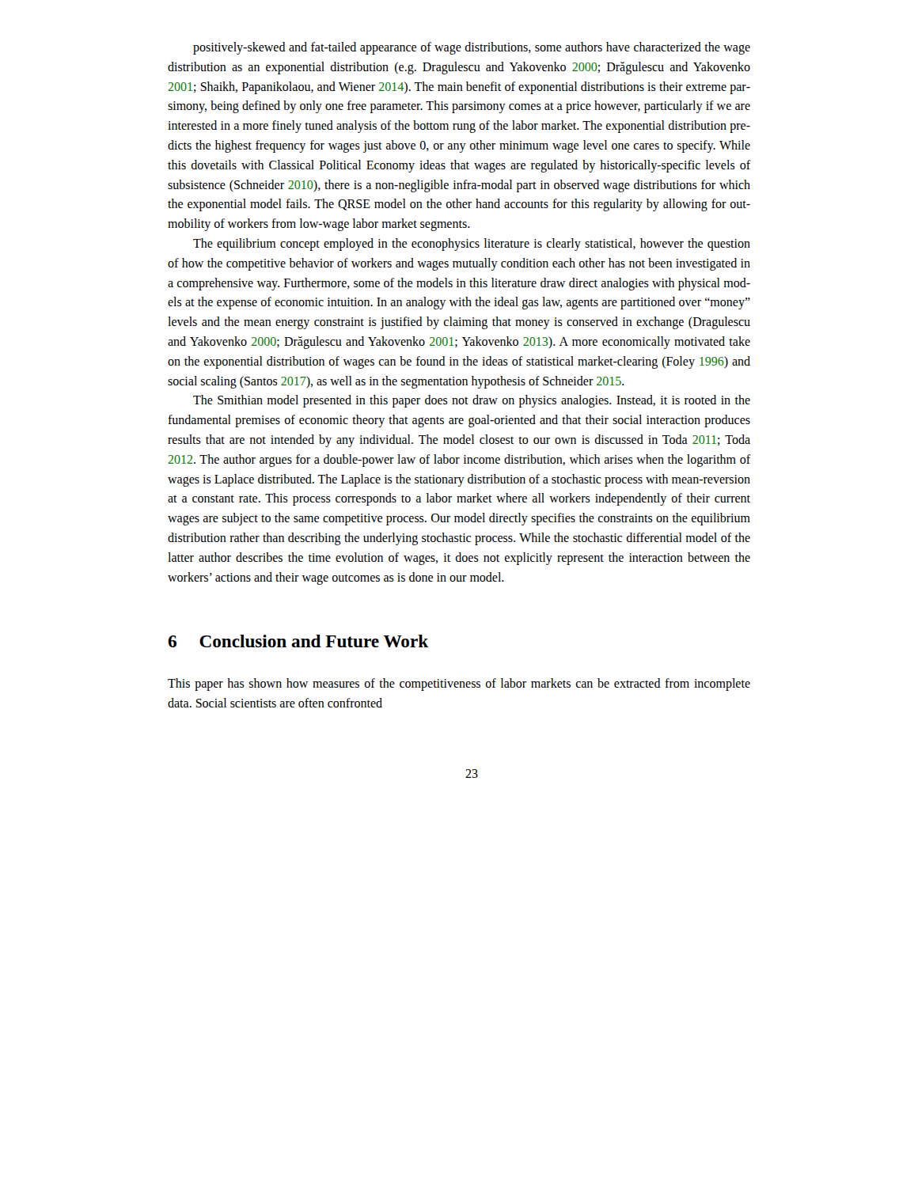positively-skewed and fat-tailed appearance of wage distributions, some authors have characterized the wage distribution as an exponential distribution (e.g. Dragulescu and Yakovenko 2000; Drăgulescu and Yakovenko 2001; Shaikh, Papanikolaou, and Wiener 2014). The main benefit of exponential distributions is their extreme parsimony, being defined by only one free parameter. This parsimony comes at a price however, particularly if we are interested in a more finely tuned analysis of the bottom rung of the labor market. The exponential distribution predicts the highest frequency for wages just above 0, or any other minimum wage level one cares to specify. While this dovetails with Classical Political Economy ideas that wages are regulated by historically-specific levels of subsistence (Schneider 2010), there is a non-negligible infra-modal part in observed wage distributions for which the exponential model fails. The QRSE model on the other hand accounts for this regularity by allowing for out-mobility of workers from low-wage labor market segments.
The equilibrium concept employed in the econophysics literature is clearly statistical, however the question of how the competitive behavior of workers and wages mutually condition each other has not been investigated in a comprehensive way. Furthermore, some of the models in this literature draw direct analogies with physical models at the expense of economic intuition. In an analogy with the ideal gas law, agents are partitioned over “money” levels and the mean energy constraint is justified by claiming that money is conserved in exchange (Dragulescu and Yakovenko 2000; Drăgulescu and Yakovenko 2001; Yakovenko 2013). A more economically motivated take on the exponential distribution of wages can be found in the ideas of statistical market-clearing (Foley 1996) and social scaling (Santos 2017), as well as in the segmentation hypothesis of Schneider 2015.
The Smithian model presented in this paper does not draw on physics analogies. Instead, it is rooted in the fundamental premises of economic theory that agents are goal-oriented and that their social interaction produces results that are not intended by any individual. The model closest to our own is discussed in Toda 2011; Toda 2012. The author argues for a double-power law of labor income distribution, which arises when the logarithm of wages is Laplace distributed. The Laplace is the stationary distribution of a stochastic process with mean-reversion at a constant rate. This process corresponds to a labor market where all workers independently of their current wages are subject to the same competitive process. Our model directly specifies the constraints on the equilibrium distribution rather than describing the underlying stochastic process. While the stochastic differential model of the latter author describes the time evolution of wages, it does not explicitly represent the interaction between the workers’ actions and their wage outcomes as is done in our model.
6 Conclusion and Future Work
This paper has shown how measures of the competitiveness of labor markets can be extracted from incomplete data. Social scientists are often confronted
23